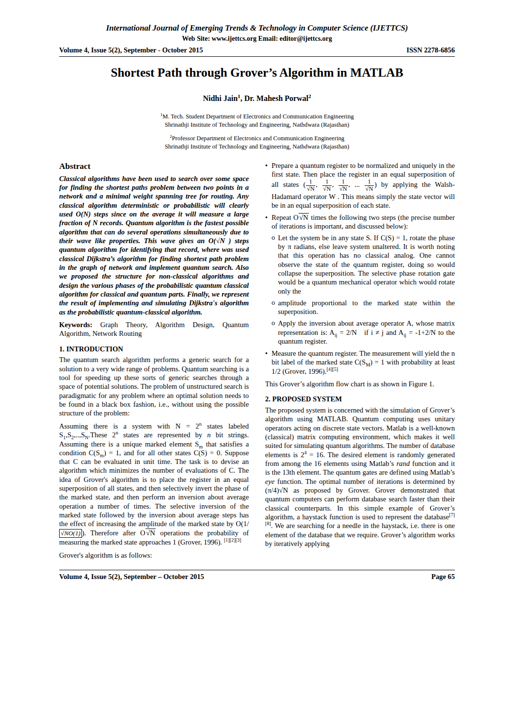International Journal of Emerging Trends & Technology in Computer Science (IJETTCS)
Web Site: www.ijettcs.org Email: editor@ijettcs.org
Volume 4, Issue 5(2), September - October 2015 ISSN 2278-6856
Shortest Path through Grover’s Algorithm in MATLAB
Nidhi Jain1, Dr. Mahesh Porwal2
1M. Tech. Student Department of Electronics and Communication Engineering
Shrinathji Institute of Technology and Engineering, Nathdwara (Rajasthan)
2Professor Department of Electronics and Communication Engineering
Shrinathji Institute of Technology and Engineering, Nathdwara (Rajasthan)
Abstract
Classical algorithms have been used to search over some space for finding the shortest paths problem between two points in a network and a minimal weight spanning tree for routing. Any classical algorithm deterministic or probabilistic will clearly used O(N) steps since on the average it will measure a large fraction of N records. Quantum algorithm is the fastest possible algorithm that can do several operations simultaneously due to their wave like properties. This wave gives an O(√N ) steps quantum algorithm for identifying that record, where was used classical Dijkstra’s algorithm for finding shortest path problem in the graph of network and implement quantum search. Also we proposed the structure for non-classical algorithms and design the various phases of the probabilistic quantum classical algorithm for classical and quantum parts. Finally, we represent the result of implementing and simulating Dijkstra's algorithm as the probabilistic quantum-classical algorithm.
Keywords: Graph Theory, Algorithm Design, Quantum Algorithm, Network Routing
1. INTRODUCTION
The quantum search algorithm performs a generic search for a solution to a very wide range of problems. Quantum searching is a tool for speeding up these sorts of generic searches through a space of potential solutions. The problem of unstructured search is paradigmatic for any problem where an optimal solution needs to be found in a black box fashion, i.e., without using the possible structure of the problem:
Assuming there is a system with N = 2n states labeled S1,S2,..,SN.These 2n states are represented by n bit strings. Assuming there is a unique marked element Sm that satisfies a condition C(Sm) = 1, and for all other states C(S) = 0. Suppose that C can be evaluated in unit time. The task is to devise an algorithm which minimizes the number of evaluations of C. The idea of Grover's algorithm is to place the register in an equal superposition of all states, and then selectively invert the phase of the marked state, and then perform an inversion about average operation a number of times. The selective inversion of the marked state followed by the inversion about average steps has the effect of increasing the amplitude of the marked state by O(1/√NO(1)). Therefore after O√N operations the probability of measuring the marked state approaches 1 (Grover, 1996). [1][2][3]
Grover's algorithm is as follows:
Prepare a quantum register to be normalized and uniquely in the first state. Then place the register in an equal superposition of all states (1√N, 1√N, 1√N, ... 1√N) by applying the Walsh-Hadamard operator W . This means simply the state vector will be in an equal superposition of each state.
Repeat O√N times the following two steps (the precise number of iterations is important, and discussed below):
Let the system be in any state S. If C(S) = 1, rotate the phase by π radians, else leave system unaltered. It is worth noting that this operation has no classical analog. One cannot observe the state of the quantum register, doing so would collapse the superposition. The selective phase rotation gate would be a quantum mechanical operator which would rotate only the
amplitude proportional to the marked state within the superposition.
Apply the inversion about average operator A, whose matrix representation is: Aij = 2/N if i ≠ j and Aij = -1+2/N to the quantum register.
Measure the quantum register. The measurement will yield the n bit label of the marked state C(SM) = 1 with probability at least 1/2 (Grover, 1996).[4][5]
This Grover’s algorithm flow chart is as shown in Figure 1.
2. PROPOSED SYSTEM
The proposed system is concerned with the simulation of Grover’s algorithm using MATLAB. Quantum computing uses unitary operators acting on discrete state vectors. Matlab is a well-known (classical) matrix computing environment, which makes it well suited for simulating quantum algorithms. The number of database elements is 24 = 16. The desired element is randomly generated from among the 16 elements using Matlab’s rand function and it is the 13th element. The quantum gates are defined using Matlab’s eye function. The optimal number of iterations is determined by (π/4)√N as proposed by Grover. Grover demonstrated that quantum computers can perform database search faster than their classical counterparts. In this simple example of Grover’s algorithm, a haystack function is used to represent the database[7][8]. We are searching for a needle in the haystack, i.e. there is one element of the database that we require. Grover’s algorithm works by iteratively applying
Volume 4, Issue 5(2), September – October 2015 Page 65